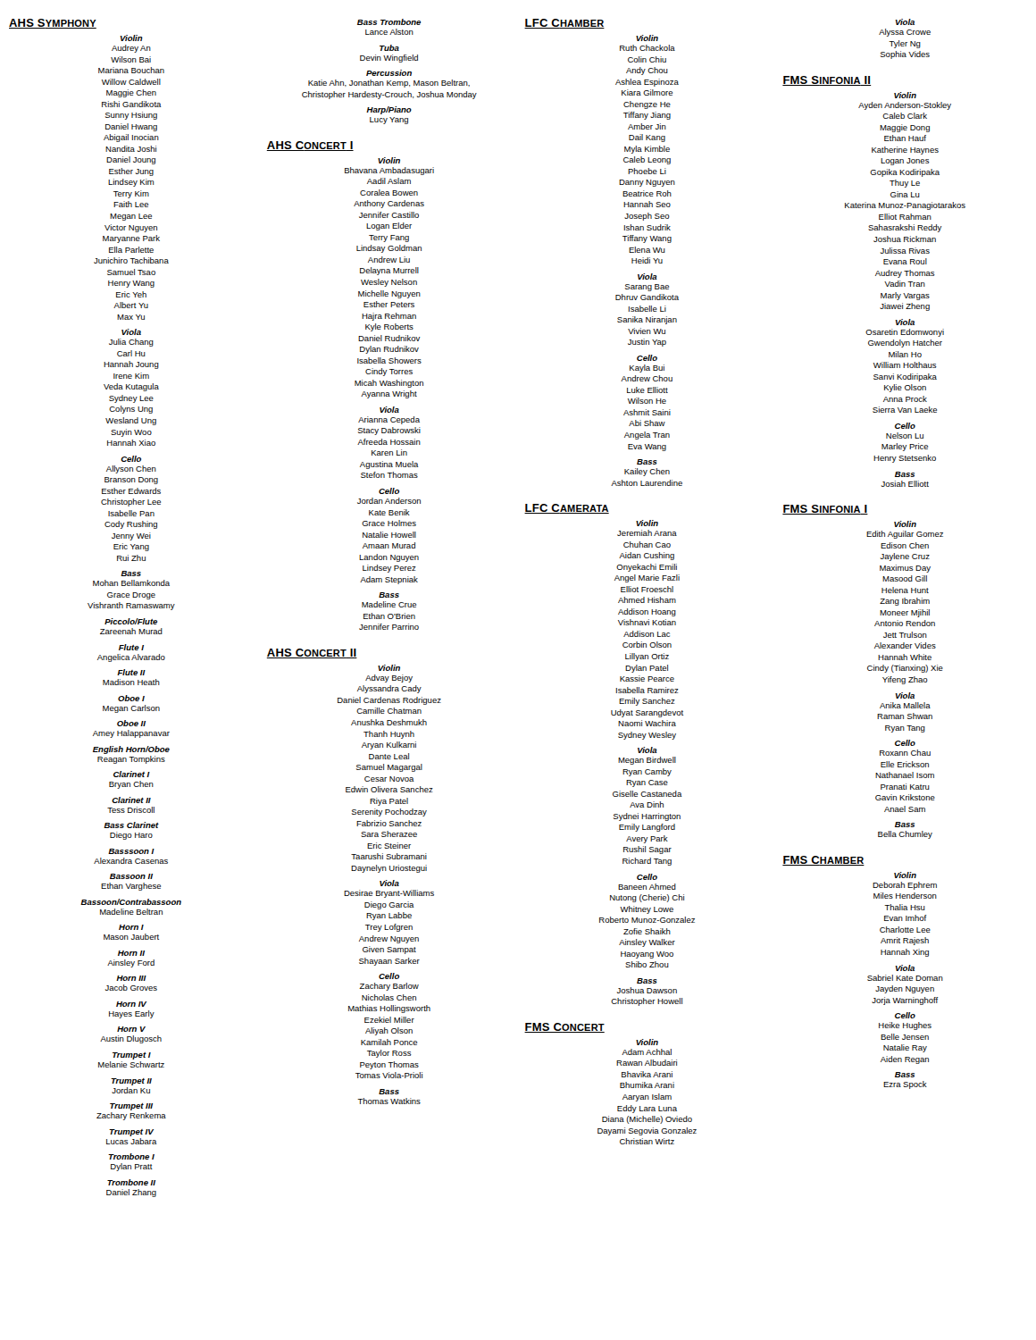AHS SYMPHONY
Violin
Audrey An
Wilson Bai
Mariana Bouchan
Willow Caldwell
Maggie Chen
Rishi Gandikota
Sunny Hsiung
Daniel Hwang
Abigail Inocian
Nandita Joshi
Daniel Joung
Esther Jung
Lindsey Kim
Terry Kim
Faith Lee
Megan Lee
Victor Nguyen
Maryanne Park
Ella Parlette
Junichiro Tachibana
Samuel Tsao
Henry Wang
Eric Yeh
Albert Yu
Max Yu
Viola
Julia Chang
Carl Hu
Hannah Joung
Irene Kim
Veda Kutagula
Sydney Lee
Colyns Ung
Wesland Ung
Suyin Woo
Hannah Xiao
Cello
Allyson Chen
Branson Dong
Esther Edwards
Christopher Lee
Isabelle Pan
Cody Rushing
Jenny Wei
Eric Yang
Rui Zhu
Bass
Mohan Bellamkonda
Grace Droge
Vishranth Ramaswamy
Piccolo/Flute
Zareenah Murad
Flute I
Angelica Alvarado
Flute II
Madison Heath
Oboe I
Megan Carlson
Oboe II
Amey Halappanavar
English Horn/Oboe
Reagan Tompkins
Clarinet I
Bryan Chen
Clarinet II
Tess Driscoll
Bass Clarinet
Diego Haro
Basssoon I
Alexandra Casenas
Bassoon II
Ethan Varghese
Bassoon/Contrabassoon
Madeline Beltran
Horn I
Mason Jaubert
Horn II
Ainsley Ford
Horn III
Jacob Groves
Horn IV
Hayes Early
Horn V
Austin Dlugosch
Trumpet I
Melanie Schwartz
Trumpet II
Jordan Ku
Trumpet III
Zachary Renkema
Trumpet IV
Lucas Jabara
Trombone I
Dylan Pratt
Trombone II
Daniel Zhang
Bass Trombone
Lance Alston
Tuba
Devin Wingfield
Percussion
Katie Ahn, Jonathan Kemp, Mason Beltran,
Christopher Hardesty-Crouch, Joshua Monday
Harp/Piano
Lucy Yang
AHS CONCERT I
Violin
Bhavana Ambadasugari
Aadil Aslam
Coralea Bowen
Anthony Cardenas
Jennifer Castillo
Logan Elder
Terry Fang
Lindsay Goldman
Andrew Liu
Delayna Murrell
Wesley Nelson
Michelle Nguyen
Esther Peters
Hajra Rehman
Kyle Roberts
Daniel Rudnikov
Dylan Rudnikov
Isabella Showers
Cindy Torres
Micah Washington
Ayanna Wright
Viola
Arianna Cepeda
Stacy Dabrowski
Afreeda Hossain
Karen Lin
Agustina Muela
Stefon Thomas
Cello
Jordan Anderson
Kate Benik
Grace Holmes
Natalie Howell
Amaan Murad
Landon Nguyen
Lindsey Perez
Adam Stepniak
Bass
Madeline Crue
Ethan O'Brien
Jennifer Parrino
AHS CONCERT II
Violin
Advay Bejoy
Alyssandra Cady
Daniel Cardenas Rodriguez
Camille Chatman
Anushka Deshmukh
Thanh Huynh
Aryan Kulkarni
Dante Leal
Samuel Magargal
Cesar Novoa
Edwin Olivera Sanchez
Riya Patel
Serenity Pochodzay
Fabrizio Sanchez
Sara Sherazee
Eric Steiner
Taarushi Subramani
Daynelyn Uriostegui
Viola
Desirae Bryant-Williams
Diego Garcia
Ryan Labbe
Trey Lofgren
Andrew Nguyen
Given Sampat
Shayaan Sarker
Cello
Zachary Barlow
Nicholas Chen
Mathias Hollingsworth
Ezekiel Miller
Aliyah Olson
Kamilah Ponce
Taylor Ross
Peyton Thomas
Tomas Viola-Prioli
Bass
Thomas Watkins
LFC CHAMBER
Violin
Ruth Chackola
Colin Chiu
Andy Chou
Ashlea Espinoza
Kiara Gilmore
Chengze He
Tiffany Jiang
Amber Jin
Dail Kang
Myla Kimble
Caleb Leong
Phoebe Li
Danny Nguyen
Beatrice Roh
Hannah Seo
Joseph Seo
Ishan Sudrik
Tiffany Wang
Elena Wu
Heidi Yu
Viola
Sarang Bae
Dhruv Gandikota
Isabelle Li
Sanika Niranjan
Vivien Wu
Justin Yap
Cello
Kayla Bui
Andrew Chou
Luke Elliott
Wilson He
Ashmit Saini
Abi Shaw
Angela Tran
Eva Wang
Bass
Kailey Chen
Ashton Laurendine
LFC CAMERATA
Violin
Jeremiah Arana
Chuhan Cao
Aidan Cushing
Onyekachi Emili
Angel Marie Fazli
Elliot Froeschl
Ahmed Hisham
Addison Hoang
Vishnavi Kotian
Addison Lac
Corbin Olson
Lillyan Ortiz
Dylan Patel
Kassie Pearce
Isabella Ramirez
Emily Sanchez
Udyat Sarangdevot
Naomi Wachira
Sydney Wesley
Viola
Megan Birdwell
Ryan Camby
Ryan Case
Giselle Castaneda
Ava Dinh
Sydnei Harrington
Emily Langford
Avery Park
Rushil Sagar
Richard Tang
Cello
Baneen Ahmed
Nutong (Cherie) Chi
Whitney Lowe
Roberto Munoz-Gonzalez
Zofie Shaikh
Ainsley Walker
Haoyang Woo
Shibo Zhou
Bass
Joshua Dawson
Christopher Howell
FMS CONCERT
Violin
Adam Achhal
Rawan Albudairi
Bhavika Arani
Bhumika Arani
Aaryan Islam
Eddy Lara Luna
Diana (Michelle) Oviedo
Dayami Segovia Gonzalez
Christian Wirtz
Viola
Alyssa Crowe
Tyler Ng
Sophia Vides
FMS SINFONIA II
Violin
Ayden Anderson-Stokley
Caleb Clark
Maggie Dong
Ethan Hauf
Katherine Haynes
Logan Jones
Gopika Kodiripaka
Thuy Le
Gina Lu
Katerina Munoz-Panagiotarakos
Elliot Rahman
Sahasrakshi Reddy
Joshua Rickman
Julissa Rivas
Evana Roul
Audrey Thomas
Vadin Tran
Marly Vargas
Jiawei Zheng
Viola
Osaretin Edomwonyi
Gwendolyn Hatcher
Milan Ho
William Holthaus
Sanvi Kodiripaka
Kylie Olson
Anna Prock
Sierra Van Laeke
Cello
Nelson Lu
Marley Price
Henry Stetsenko
Bass
Josiah Elliott
FMS SINFONIA I
Violin
Edith Aguilar Gomez
Edison Chen
Jaylene Cruz
Maximus Day
Masood Gill
Helena Hunt
Zang Ibrahim
Moneer Mjihil
Antonio Rendon
Jett Trulson
Alexander Vides
Hannah White
Cindy (Tianxing) Xie
Yifeng Zhao
Viola
Anika Mallela
Raman Shwan
Ryan Tang
Cello
Roxann Chau
Elle Erickson
Nathanael Isom
Pranati Katru
Gavin Krikstone
Anael Sam
Bass
Bella Chumley
FMS CHAMBER
Violin
Deborah Ephrem
Miles Henderson
Thalia Hsu
Evan Imhof
Charlotte Lee
Amrit Rajesh
Hannah Xing
Viola
Sabriel Kate Doman
Jayden Nguyen
Jorja Warninghoff
Cello
Heike Hughes
Belle Jensen
Natalie Ray
Aiden Regan
Bass
Ezra Spock